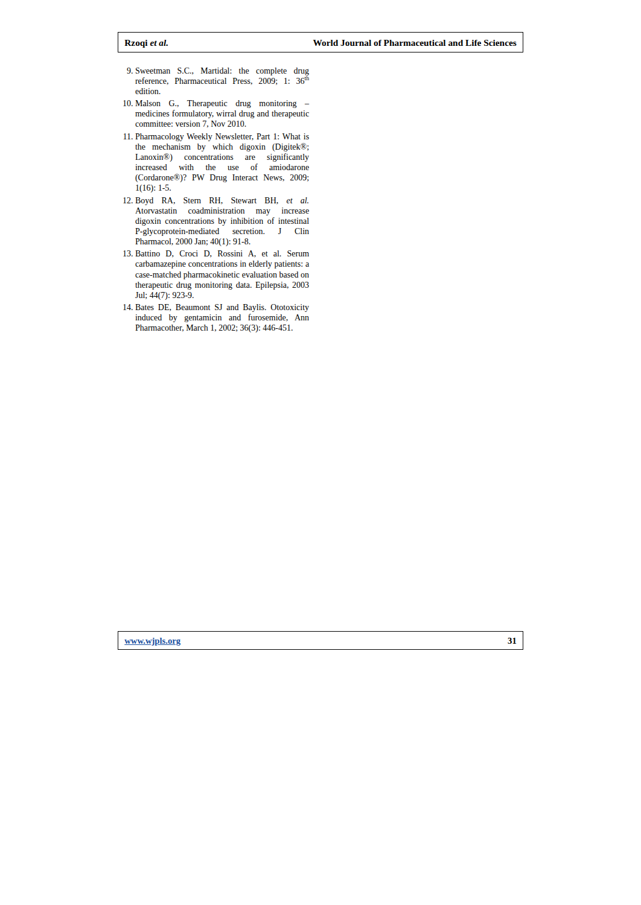Rzoqi et al. World Journal of Pharmaceutical and Life Sciences
Sweetman S.C., Martidal: the complete drug reference, Pharmaceutical Press, 2009; 1: 36th edition.
Malson G., Therapeutic drug monitoring – medicines formulatory, wirral drug and therapeutic committee: version 7, Nov 2010.
Pharmacology Weekly Newsletter, Part 1: What is the mechanism by which digoxin (Digitek®; Lanoxin®) concentrations are significantly increased with the use of amiodarone (Cordarone®)? PW Drug Interact News, 2009; 1(16): 1-5.
Boyd RA, Stern RH, Stewart BH, et al. Atorvastatin coadministration may increase digoxin concentrations by inhibition of intestinal P-glycoprotein-mediated secretion. J Clin Pharmacol, 2000 Jan; 40(1): 91-8.
Battino D, Croci D, Rossini A, et al. Serum carbamazepine concentrations in elderly patients: a case-matched pharmacokinetic evaluation based on therapeutic drug monitoring data. Epilepsia, 2003 Jul; 44(7): 923-9.
Bates DE, Beaumont SJ and Baylis. Ototoxicity induced by gentamicin and furosemide, Ann Pharmacother, March 1, 2002; 36(3): 446-451.
www.wjpls.org 31